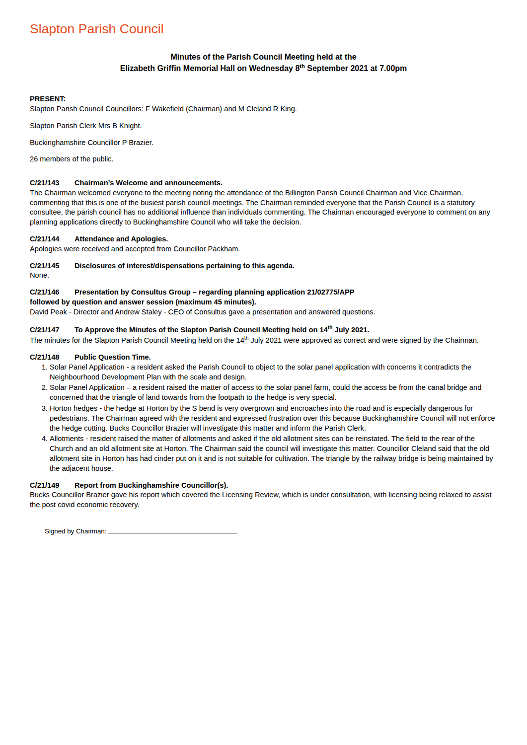Slapton Parish Council
Minutes of the Parish Council Meeting held at the
Elizabeth Griffin Memorial Hall on Wednesday 8th September 2021 at 7.00pm
PRESENT:
Slapton Parish Council Councillors: F Wakefield (Chairman) and M Cleland R King.
Slapton Parish Clerk Mrs B Knight.
Buckinghamshire Councillor P Brazier.
26 members of the public.
C/21/143 Chairman’s Welcome and announcements.
The Chairman welcomed everyone to the meeting noting the attendance of the Billington Parish Council Chairman and Vice Chairman, commenting that this is one of the busiest parish council meetings. The Chairman reminded everyone that the Parish Council is a statutory consultee, the parish council has no additional influence than individuals commenting. The Chairman encouraged everyone to comment on any planning applications directly to Buckinghamshire Council who will take the decision.
C/21/144 Attendance and Apologies.
Apologies were received and accepted from Councillor Packham.
C/21/145 Disclosures of interest/dispensations pertaining to this agenda.
None.
C/21/146 Presentation by Consultus Group – regarding planning application 21/02775/APP
followed by question and answer session (maximum 45 minutes).
David Peak - Director and Andrew Staley - CEO of Consultus gave a presentation and answered questions.
C/21/147 To Approve the Minutes of the Slapton Parish Council Meeting held on 14th July 2021.
The minutes for the Slapton Parish Council Meeting held on the 14th July 2021 were approved as correct and were signed by the Chairman.
C/21/148 Public Question Time.
Solar Panel Application - a resident asked the Parish Council to object to the solar panel application with concerns it contradicts the Neighbourhood Development Plan with the scale and design.
Solar Panel Application – a resident raised the matter of access to the solar panel farm, could the access be from the canal bridge and concerned that the triangle of land towards from the footpath to the hedge is very special.
Horton hedges - the hedge at Horton by the S bend is very overgrown and encroaches into the road and is especially dangerous for pedestrians. The Chairman agreed with the resident and expressed frustration over this because Buckinghamshire Council will not enforce the hedge cutting. Bucks Councillor Brazier will investigate this matter and inform the Parish Clerk.
Allotments - resident raised the matter of allotments and asked if the old allotment sites can be reinstated. The field to the rear of the Church and an old allotment site at Horton. The Chairman said the council will investigate this matter. Councillor Cleland said that the old allotment site in Horton has had cinder put on it and is not suitable for cultivation. The triangle by the railway bridge is being maintained by the adjacent house.
C/21/149 Report from Buckinghamshire Councillor(s).
Bucks Councillor Brazier gave his report which covered the Licensing Review, which is under consultation, with licensing being relaxed to assist the post covid economic recovery.
Signed by Chairman: